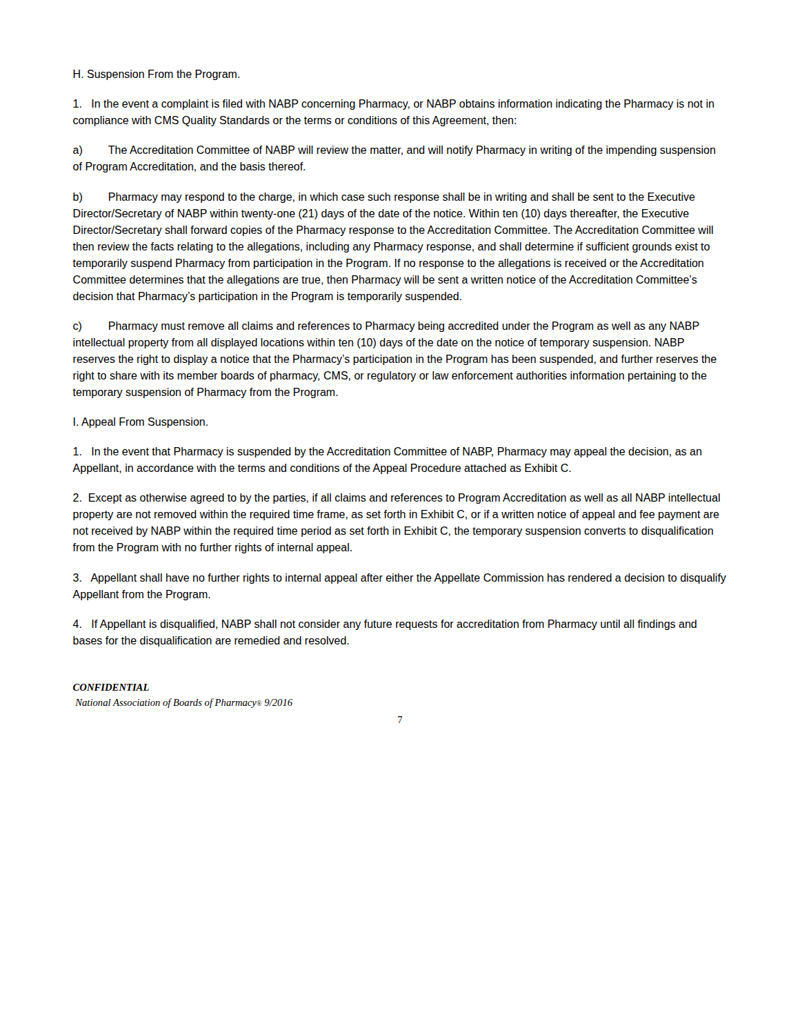H. Suspension From the Program.
1. In the event a complaint is filed with NABP concerning Pharmacy, or NABP obtains information indicating the Pharmacy is not in compliance with CMS Quality Standards or the terms or conditions of this Agreement, then:
a) The Accreditation Committee of NABP will review the matter, and will notify Pharmacy in writing of the impending suspension of Program Accreditation, and the basis thereof.
b) Pharmacy may respond to the charge, in which case such response shall be in writing and shall be sent to the Executive Director/Secretary of NABP within twenty-one (21) days of the date of the notice. Within ten (10) days thereafter, the Executive Director/Secretary shall forward copies of the Pharmacy response to the Accreditation Committee. The Accreditation Committee will then review the facts relating to the allegations, including any Pharmacy response, and shall determine if sufficient grounds exist to temporarily suspend Pharmacy from participation in the Program. If no response to the allegations is received or the Accreditation Committee determines that the allegations are true, then Pharmacy will be sent a written notice of the Accreditation Committee’s decision that Pharmacy’s participation in the Program is temporarily suspended.
c) Pharmacy must remove all claims and references to Pharmacy being accredited under the Program as well as any NABP intellectual property from all displayed locations within ten (10) days of the date on the notice of temporary suspension. NABP reserves the right to display a notice that the Pharmacy’s participation in the Program has been suspended, and further reserves the right to share with its member boards of pharmacy, CMS, or regulatory or law enforcement authorities information pertaining to the temporary suspension of Pharmacy from the Program.
I. Appeal From Suspension.
1. In the event that Pharmacy is suspended by the Accreditation Committee of NABP, Pharmacy may appeal the decision, as an Appellant, in accordance with the terms and conditions of the Appeal Procedure attached as Exhibit C.
2. Except as otherwise agreed to by the parties, if all claims and references to Program Accreditation as well as all NABP intellectual property are not removed within the required time frame, as set forth in Exhibit C, or if a written notice of appeal and fee payment are not received by NABP within the required time period as set forth in Exhibit C, the temporary suspension converts to disqualification from the Program with no further rights of internal appeal.
3. Appellant shall have no further rights to internal appeal after either the Appellate Commission has rendered a decision to disqualify Appellant from the Program.
4. If Appellant is disqualified, NABP shall not consider any future requests for accreditation from Pharmacy until all findings and bases for the disqualification are remedied and resolved.
CONFIDENTIAL
National Association of Boards of Pharmacy® 9/2016
7